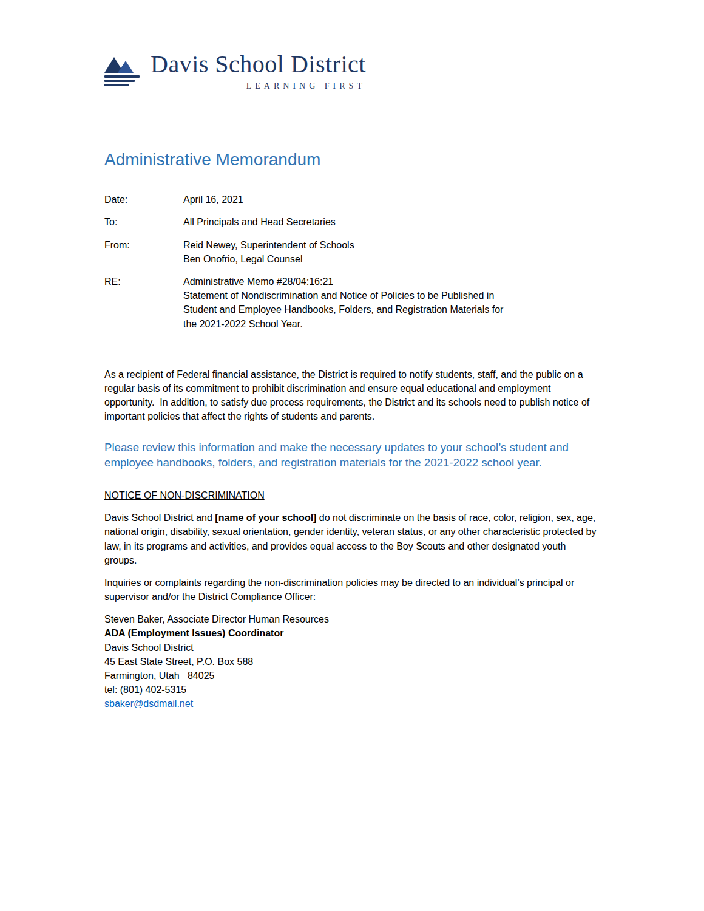Davis School District
LEARNING FIRST
Administrative Memorandum
| Date: | April 16, 2021 |
| To: | All Principals and Head Secretaries |
| From: | Reid Newey, Superintendent of Schools Ben Onofrio, Legal Counsel |
| RE: | Administrative Memo #28/04:16:21 Statement of Nondiscrimination and Notice of Policies to be Published in Student and Employee Handbooks, Folders, and Registration Materials for the 2021-2022 School Year. |
As a recipient of Federal financial assistance, the District is required to notify students, staff, and the public on a regular basis of its commitment to prohibit discrimination and ensure equal educational and employment opportunity. In addition, to satisfy due process requirements, the District and its schools need to publish notice of important policies that affect the rights of students and parents.
Please review this information and make the necessary updates to your school’s student and employee handbooks, folders, and registration materials for the 2021-2022 school year.
NOTICE OF NON-DISCRIMINATION
Davis School District and [name of your school] do not discriminate on the basis of race, color, religion, sex, age, national origin, disability, sexual orientation, gender identity, veteran status, or any other characteristic protected by law, in its programs and activities, and provides equal access to the Boy Scouts and other designated youth groups.
Inquiries or complaints regarding the non-discrimination policies may be directed to an individual’s principal or supervisor and/or the District Compliance Officer:
Steven Baker, Associate Director Human Resources
ADA (Employment Issues) Coordinator
Davis School District
45 East State Street, P.O. Box 588
Farmington, Utah 84025
tel: (801) 402-5315
sbaker@dsdmail.net